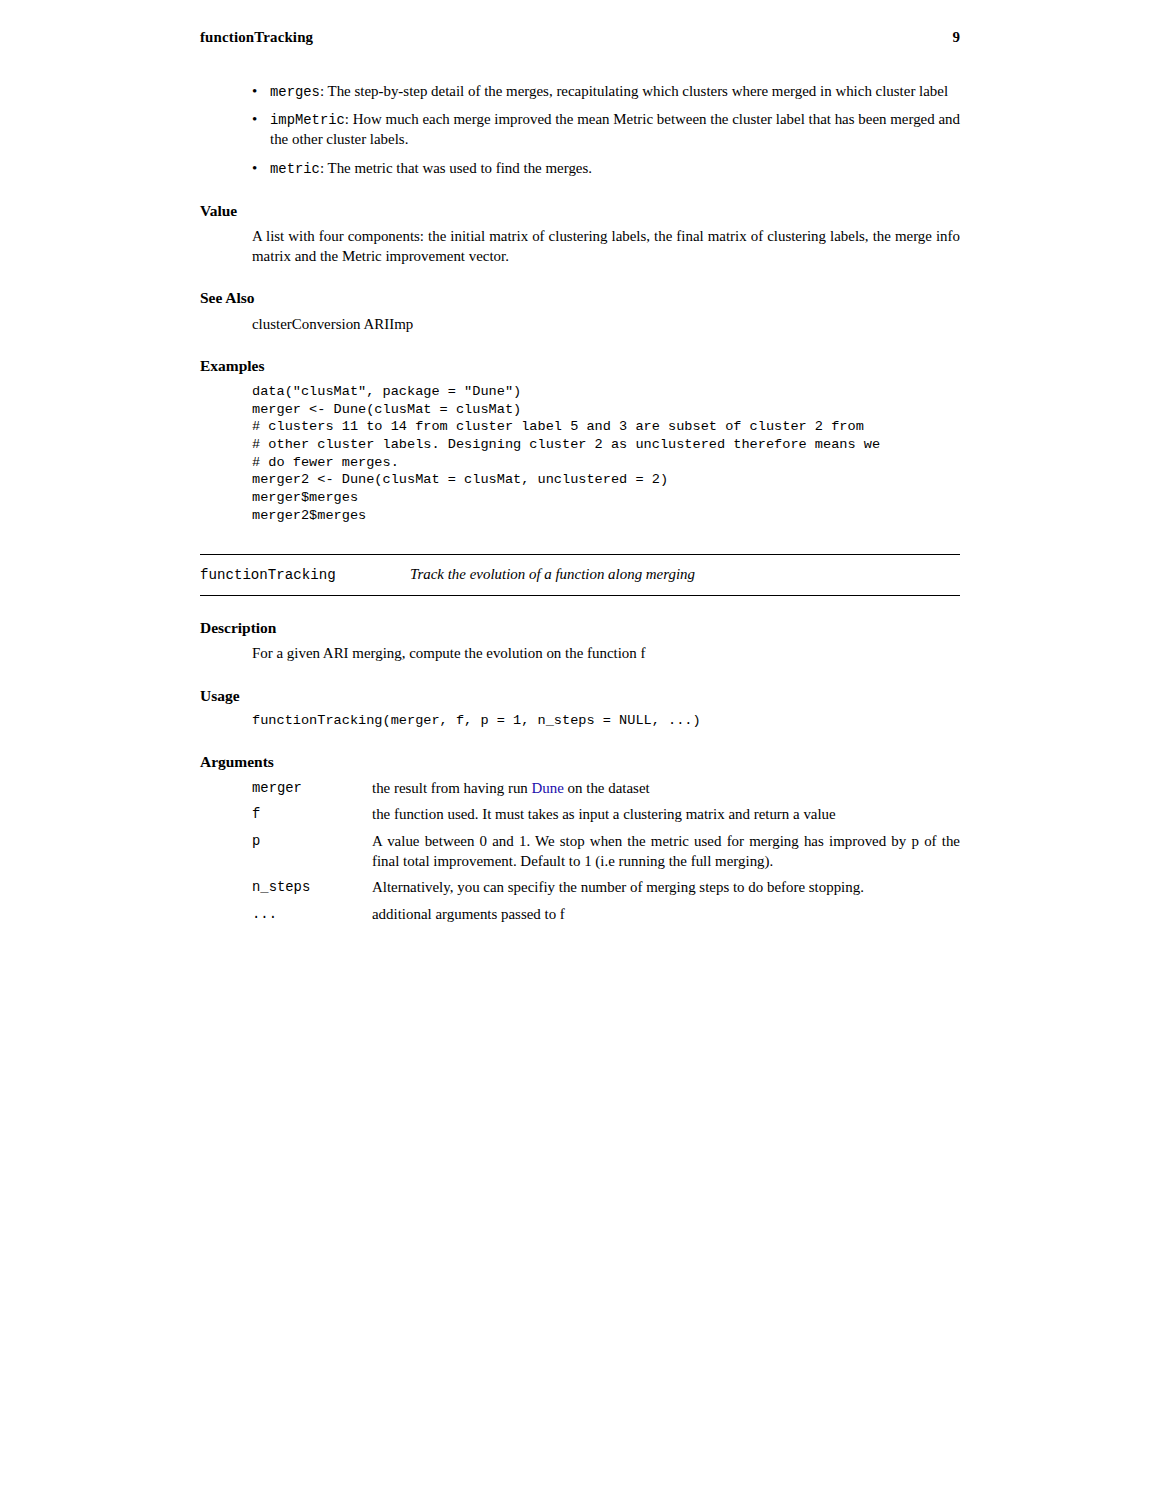functionTracking
9
merges: The step-by-step detail of the merges, recapitulating which clusters where merged in which cluster label
impMetric: How much each merge improved the mean Metric between the cluster label that has been merged and the other cluster labels.
metric: The metric that was used to find the merges.
Value
A list with four components: the initial matrix of clustering labels, the final matrix of clustering labels, the merge info matrix and the Metric improvement vector.
See Also
clusterConversion ARIImp
Examples
data("clusMat", package = "Dune")
merger <- Dune(clusMat = clusMat)
# clusters 11 to 14 from cluster label 5 and 3 are subset of cluster 2 from
# other cluster labels. Designing cluster 2 as unclustered therefore means we
# do fewer merges.
merger2 <- Dune(clusMat = clusMat, unclustered = 2)
merger$merges
merger2$merges
functionTracking
Track the evolution of a function along merging
Description
For a given ARI merging, compute the evolution on the function f
Usage
functionTracking(merger, f, p = 1, n_steps = NULL, ...)
Arguments
merger
the result from having run Dune on the dataset
f
the function used. It must takes as input a clustering matrix and return a value
p
A value between 0 and 1. We stop when the metric used for merging has improved by p of the final total improvement. Default to 1 (i.e running the full merging).
n_steps
Alternatively, you can specifiy the number of merging steps to do before stopping.
...
additional arguments passed to f